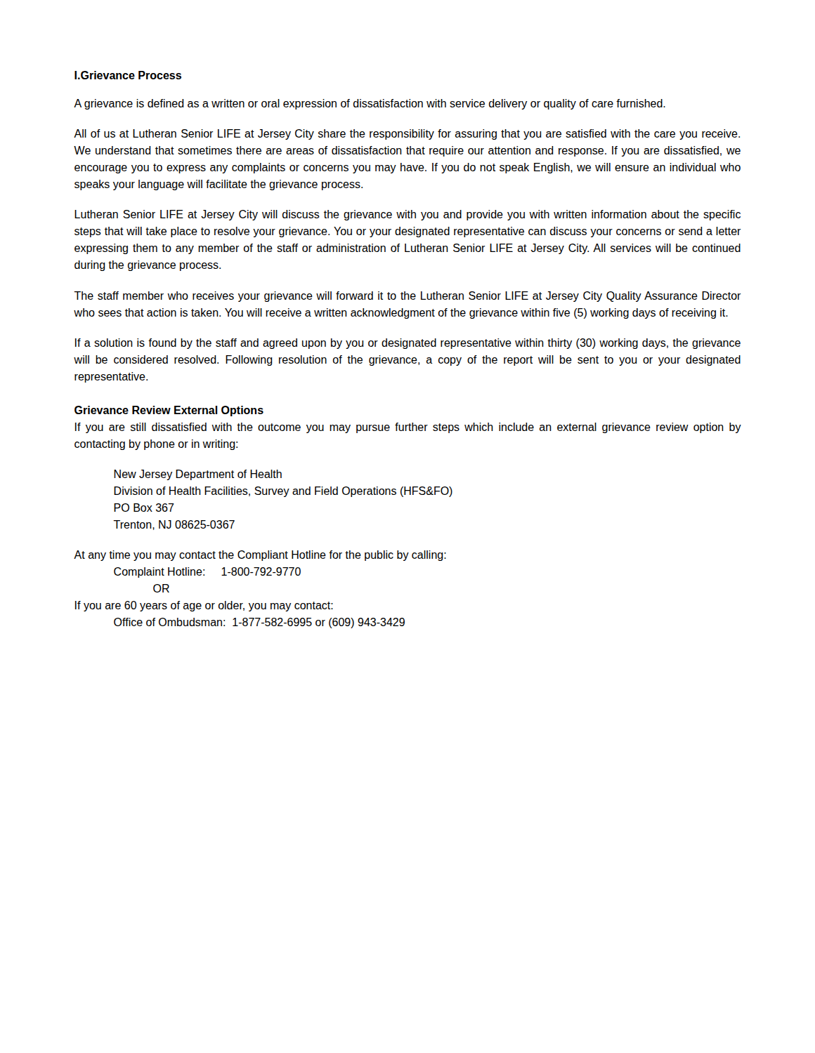I.Grievance Process
A grievance is defined as a written or oral expression of dissatisfaction with service delivery or quality of care furnished.
All of us at Lutheran Senior LIFE at Jersey City share the responsibility for assuring that you are satisfied with the care you receive. We understand that sometimes there are areas of dissatisfaction that require our attention and response. If you are dissatisfied, we encourage you to express any complaints or concerns you may have. If you do not speak English, we will ensure an individual who speaks your language will facilitate the grievance process.
Lutheran Senior LIFE at Jersey City will discuss the grievance with you and provide you with written information about the specific steps that will take place to resolve your grievance. You or your designated representative can discuss your concerns or send a letter expressing them to any member of the staff or administration of Lutheran Senior LIFE at Jersey City. All services will be continued during the grievance process.
The staff member who receives your grievance will forward it to the Lutheran Senior LIFE at Jersey City Quality Assurance Director who sees that action is taken. You will receive a written acknowledgment of the grievance within five (5) working days of receiving it.
If a solution is found by the staff and agreed upon by you or designated representative within thirty (30) working days, the grievance will be considered resolved. Following resolution of the grievance, a copy of the report will be sent to you or your designated representative.
Grievance Review External Options
If you are still dissatisfied with the outcome you may pursue further steps which include an external grievance review option by contacting by phone or in writing:
New Jersey Department of Health
Division of Health Facilities, Survey and Field Operations (HFS&FO)
PO Box 367
Trenton, NJ 08625-0367
At any time you may contact the Compliant Hotline for the public by calling:
Complaint Hotline: 1-800-792-9770
OR
If you are 60 years of age or older, you may contact:
Office of Ombudsman: 1-877-582-6995 or (609) 943-3429